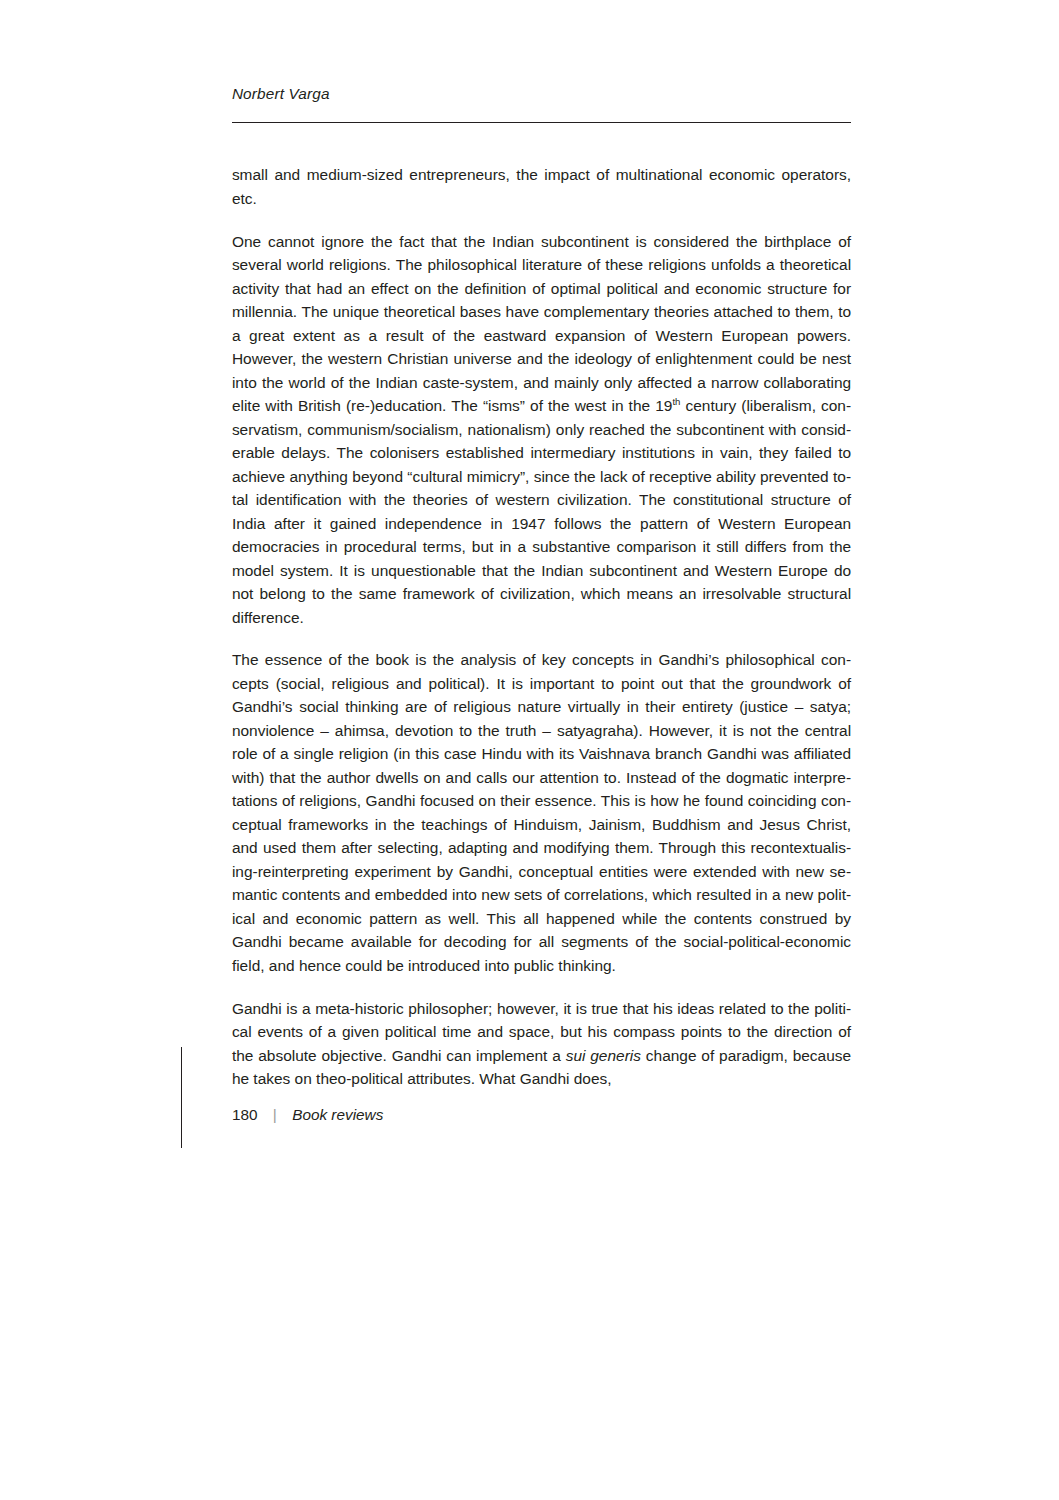Norbert Varga
small and medium-sized entrepreneurs, the impact of multinational economic operators, etc.
One cannot ignore the fact that the Indian subcontinent is considered the birthplace of several world religions. The philosophical literature of these religions unfolds a theoretical activity that had an effect on the definition of optimal political and economic structure for millennia. The unique theoretical bases have complementary theories attached to them, to a great extent as a result of the eastward expansion of Western European powers. However, the western Christian universe and the ideology of enlightenment could be nest into the world of the Indian caste-system, and mainly only affected a narrow collaborating elite with British (re-)education. The “isms” of the west in the 19th century (liberalism, conservatism, communism/socialism, nationalism) only reached the subcontinent with considerable delays. The colonisers established intermediary institutions in vain, they failed to achieve anything beyond “cultural mimicry”, since the lack of receptive ability prevented total identification with the theories of western civilization. The constitutional structure of India after it gained independence in 1947 follows the pattern of Western European democracies in procedural terms, but in a substantive comparison it still differs from the model system. It is unquestionable that the Indian subcontinent and Western Europe do not belong to the same framework of civilization, which means an irresolvable structural difference.
The essence of the book is the analysis of key concepts in Gandhi’s philosophical concepts (social, religious and political). It is important to point out that the groundwork of Gandhi’s social thinking are of religious nature virtually in their entirety (justice – satya; nonviolence – ahimsa, devotion to the truth – satyagraha). However, it is not the central role of a single religion (in this case Hindu with its Vaishnava branch Gandhi was affiliated with) that the author dwells on and calls our attention to. Instead of the dogmatic interpretations of religions, Gandhi focused on their essence. This is how he found coinciding conceptual frameworks in the teachings of Hinduism, Jainism, Buddhism and Jesus Christ, and used them after selecting, adapting and modifying them. Through this recontextualising-reinterpreting experiment by Gandhi, conceptual entities were extended with new semantic contents and embedded into new sets of correlations, which resulted in a new political and economic pattern as well. This all happened while the contents construed by Gandhi became available for decoding for all segments of the social-political-economic field, and hence could be introduced into public thinking.
Gandhi is a meta-historic philosopher; however, it is true that his ideas related to the political events of a given political time and space, but his compass points to the direction of the absolute objective. Gandhi can implement a sui generis change of paradigm, because he takes on theo-political attributes. What Gandhi does,
180 | Book reviews